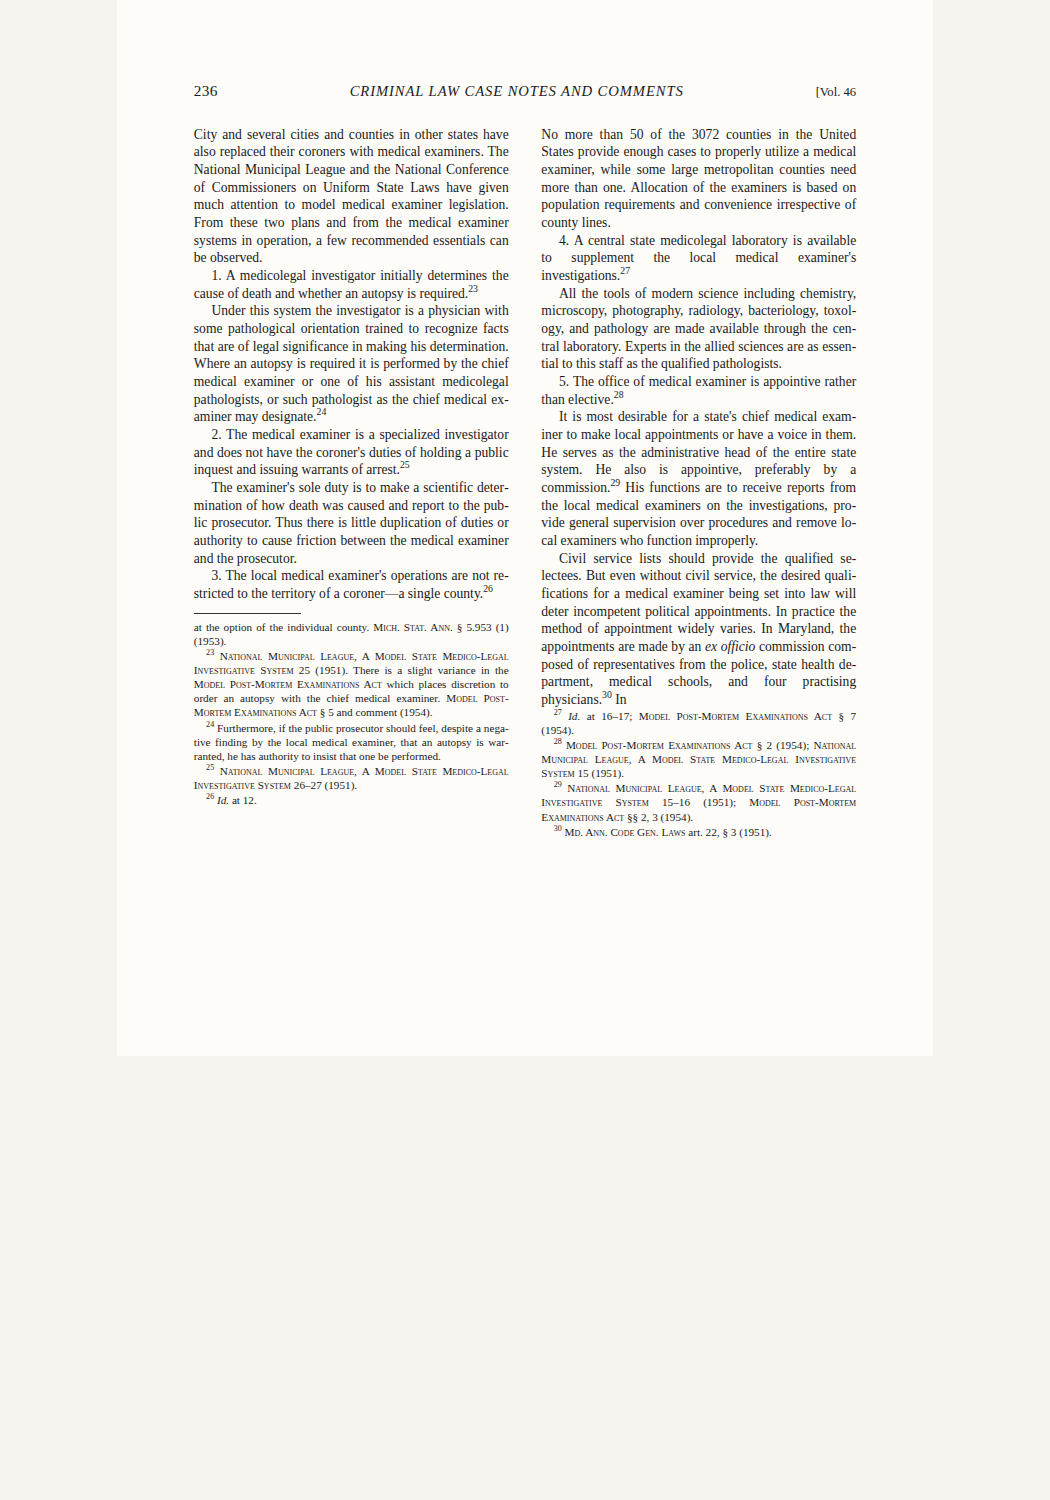236 Criminal Law Case Notes and Comments [Vol. 46
City and several cities and counties in other states have also replaced their coroners with medical examiners. The National Municipal League and the National Conference of Commissioners on Uniform State Laws have given much attention to model medical examiner legislation. From these two plans and from the medical examiner systems in operation, a few recommended essentials can be observed.
1. A medicolegal investigator initially determines the cause of death and whether an autopsy is required.23
Under this system the investigator is a physician with some pathological orientation trained to recognize facts that are of legal significance in making his determination. Where an autopsy is required it is performed by the chief medical examiner or one of his assistant medicolegal pathologists, or such pathologist as the chief medical examiner may designate.24
2. The medical examiner is a specialized investigator and does not have the coroner's duties of holding a public inquest and issuing warrants of arrest.25
The examiner's sole duty is to make a scientific determination of how death was caused and report to the public prosecutor. Thus there is little duplication of duties or authority to cause friction between the medical examiner and the prosecutor.
3. The local medical examiner's operations are not restricted to the territory of a coroner—a single county.26
at the option of the individual county. Mich. Stat. Ann. § 5.953 (1) (1953).
23 National Municipal League, A Model State Medico-Legal Investigative System 25 (1951). There is a slight variance in the Model Post-Mortem Examinations Act which places discretion to order an autopsy with the chief medical examiner. Model Post-Mortem Examinations Act § 5 and comment (1954).
24 Furthermore, if the public prosecutor should feel, despite a negative finding by the local medical examiner, that an autopsy is warranted, he has authority to insist that one be performed.
25 National Municipal League, A Model State Medico-Legal Investigative System 26–27 (1951).
26 Id. at 12.
No more than 50 of the 3072 counties in the United States provide enough cases to properly utilize a medical examiner, while some large metropolitan counties need more than one. Allocation of the examiners is based on population requirements and convenience irrespective of county lines.
4. A central state medicolegal laboratory is available to supplement the local medical examiner's investigations.27
All the tools of modern science including chemistry, microscopy, photography, radiology, bacteriology, toxology, and pathology are made available through the central laboratory. Experts in the allied sciences are as essential to this staff as the qualified pathologists.
5. The office of medical examiner is appointive rather than elective.28
It is most desirable for a state's chief medical examiner to make local appointments or have a voice in them. He serves as the administrative head of the entire state system. He also is appointive, preferably by a commission.29 His functions are to receive reports from the local medical examiners on the investigations, provide general supervision over procedures and remove local examiners who function improperly.
Civil service lists should provide the qualified selectees. But even without civil service, the desired qualifications for a medical examiner being set into law will deter incompetent political appointments. In practice the method of appointment widely varies. In Maryland, the appointments are made by an ex officio commission composed of representatives from the police, state health department, medical schools, and four practising physicians.30 In
27 Id. at 16–17; Model Post-Mortem Examinations Act § 7 (1954).
28 Model Post-Mortem Examinations Act § 2 (1954); National Municipal League, A Model State Medico-Legal Investigative System 15 (1951).
29 National Municipal League, A Model State Medico-Legal Investigative System 15–16 (1951); Model Post-Mortem Examinations Act §§ 2, 3 (1954).
30 Md. Ann. Code Gen. Laws art. 22, § 3 (1951).